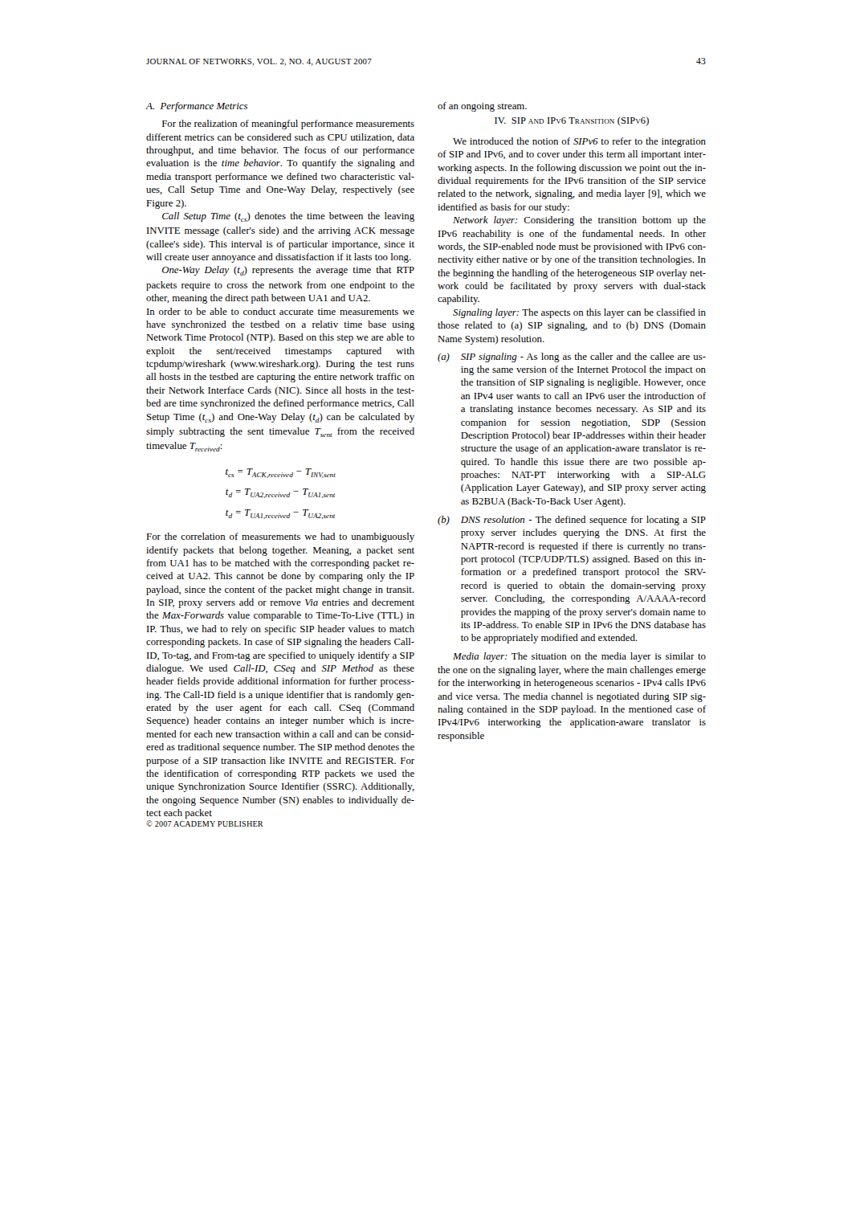Journal of Networks, Vol. 2, No. 4, August 2007
43
A. Performance Metrics
For the realization of meaningful performance measurements different metrics can be considered such as CPU utilization, data throughput, and time behavior. The focus of our performance evaluation is the time behavior. To quantify the signaling and media transport performance we defined two characteristic values, Call Setup Time and One-Way Delay, respectively (see Figure 2).
Call Setup Time (tcs) denotes the time between the leaving INVITE message (caller's side) and the arriving ACK message (callee's side). This interval is of particular importance, since it will create user annoyance and dissatisfaction if it lasts too long.
One-Way Delay (td) represents the average time that RTP packets require to cross the network from one endpoint to the other, meaning the direct path between UA1 and UA2.
In order to be able to conduct accurate time measurements we have synchronized the testbed on a relativ time base using Network Time Protocol (NTP). Based on this step we are able to exploit the sent/received timestamps captured with tcpdump/wireshark (www.wireshark.org). During the test runs all hosts in the testbed are capturing the entire network traffic on their Network Interface Cards (NIC). Since all hosts in the testbed are time synchronized the defined performance metrics, Call Setup Time (tcs) and One-Way Delay (td) can be calculated by simply subtracting the sent timevalue Tsent from the received timevalue Treceived:
tcs = TACK,received − TINV,sent td = TUA2,received − TUA1,sent td = TUA1,received − TUA2,sent
For the correlation of measurements we had to unambiguously identify packets that belong together. Meaning, a packet sent from UA1 has to be matched with the corresponding packet received at UA2. This cannot be done by comparing only the IP payload, since the content of the packet might change in transit. In SIP, proxy servers add or remove Via entries and decrement the Max-Forwards value comparable to Time-To-Live (TTL) in IP. Thus, we had to rely on specific SIP header values to match corresponding packets. In case of SIP signaling the headers Call-ID, To-tag, and From-tag are specified to uniquely identify a SIP dialogue. We used Call-ID, CSeq and SIP Method as these header fields provide additional information for further processing. The Call-ID field is a unique identifier that is randomly generated by the user agent for each call. CSeq (Command Sequence) header contains an integer number which is incremented for each new transaction within a call and can be considered as traditional sequence number. The SIP method denotes the purpose of a SIP transaction like INVITE and REGISTER. For the identification of corresponding RTP packets we used the unique Synchronization Source Identifier (SSRC). Additionally, the ongoing Sequence Number (SN) enables to individually detect each packet
of an ongoing stream.
IV. SIP and IPv6 Transition (SIPv6)
We introduced the notion of SIPv6 to refer to the integration of SIP and IPv6, and to cover under this term all important interworking aspects. In the following discussion we point out the individual requirements for the IPv6 transition of the SIP service related to the network, signaling, and media layer [9], which we identified as basis for our study:
Network layer: Considering the transition bottom up the IPv6 reachability is one of the fundamental needs. In other words, the SIP-enabled node must be provisioned with IPv6 connectivity either native or by one of the transition technologies. In the beginning the handling of the heterogeneous SIP overlay network could be facilitated by proxy servers with dual-stack capability.
Signaling layer: The aspects on this layer can be classified in those related to (a) SIP signaling, and to (b) DNS (Domain Name System) resolution.
(a) SIP signaling - As long as the caller and the callee are using the same version of the Internet Protocol the impact on the transition of SIP signaling is negligible. However, once an IPv4 user wants to call an IPv6 user the introduction of a translating instance becomes necessary. As SIP and its companion for session negotiation, SDP (Session Description Protocol) bear IP-addresses within their header structure the usage of an application-aware translator is required. To handle this issue there are two possible approaches: NAT-PT interworking with a SIP-ALG (Application Layer Gateway), and SIP proxy server acting as B2BUA (Back-To-Back User Agent).
(b) DNS resolution - The defined sequence for locating a SIP proxy server includes querying the DNS. At first the NAPTR-record is requested if there is currently no transport protocol (TCP/UDP/TLS) assigned. Based on this information or a predefined transport protocol the SRV-record is queried to obtain the domain-serving proxy server. Concluding, the corresponding A/AAAA-record provides the mapping of the proxy server's domain name to its IP-address. To enable SIP in IPv6 the DNS database has to be appropriately modified and extended.
Media layer: The situation on the media layer is similar to the one on the signaling layer, where the main challenges emerge for the interworking in heterogeneous scenarios - IPv4 calls IPv6 and vice versa. The media channel is negotiated during SIP signaling contained in the SDP payload. In the mentioned case of IPv4/IPv6 interworking the application-aware translator is responsible
© 2007 ACADEMY PUBLISHER